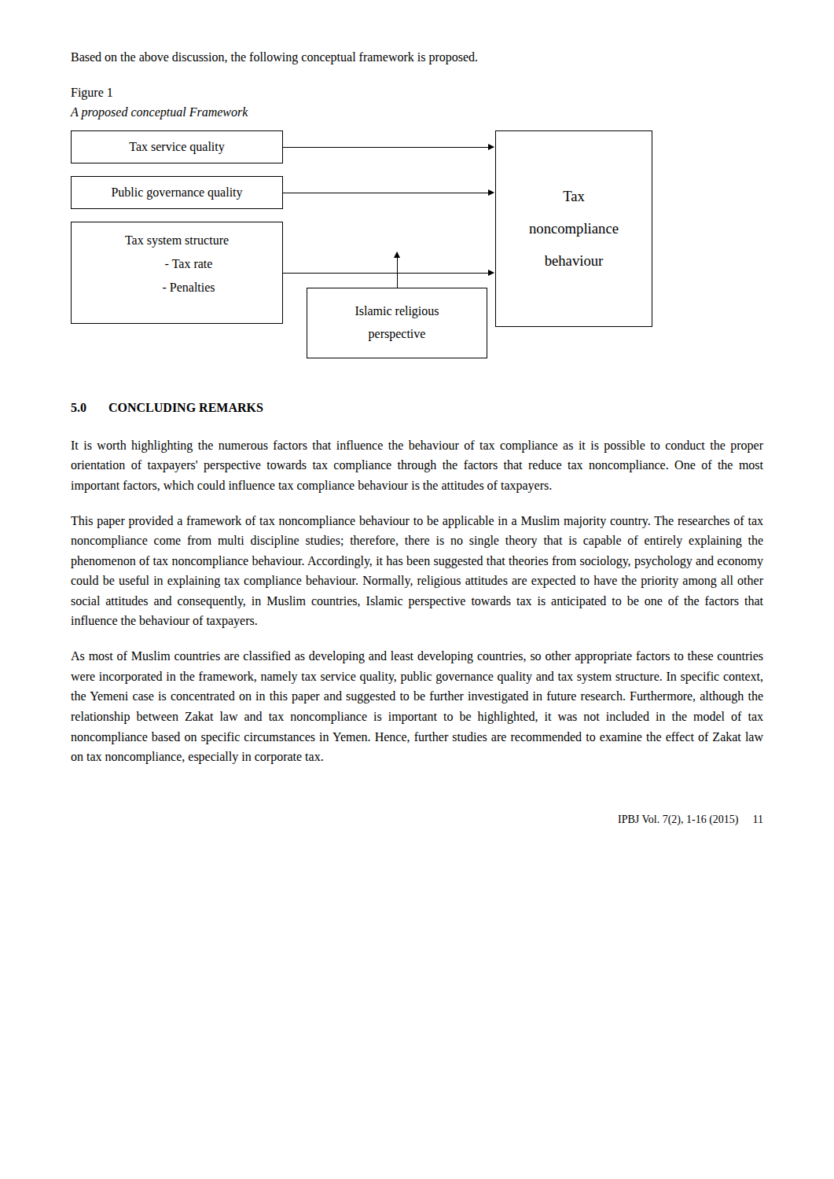Based on the above discussion, the following conceptual framework is proposed.
Figure 1
A proposed conceptual Framework
Tax service quality
Public governance quality
Tax system structure
- Tax rate
- Penalties
Islamic religious perspective
Tax noncompliance behaviour
5.0 CONCLUDING REMARKS
It is worth highlighting the numerous factors that influence the behaviour of tax compliance as it is possible to conduct the proper orientation of taxpayers' perspective towards tax compliance through the factors that reduce tax noncompliance. One of the most important factors, which could influence tax compliance behaviour is the attitudes of taxpayers.
This paper provided a framework of tax noncompliance behaviour to be applicable in a Muslim majority country. The researches of tax noncompliance come from multi discipline studies; therefore, there is no single theory that is capable of entirely explaining the phenomenon of tax noncompliance behaviour. Accordingly, it has been suggested that theories from sociology, psychology and economy could be useful in explaining tax compliance behaviour. Normally, religious attitudes are expected to have the priority among all other social attitudes and consequently, in Muslim countries, Islamic perspective towards tax is anticipated to be one of the factors that influence the behaviour of taxpayers.
As most of Muslim countries are classified as developing and least developing countries, so other appropriate factors to these countries were incorporated in the framework, namely tax service quality, public governance quality and tax system structure. In specific context, the Yemeni case is concentrated on in this paper and suggested to be further investigated in future research. Furthermore, although the relationship between Zakat law and tax noncompliance is important to be highlighted, it was not included in the model of tax noncompliance based on specific circumstances in Yemen. Hence, further studies are recommended to examine the effect of Zakat law on tax noncompliance, especially in corporate tax.
IPBJ Vol. 7(2), 1-16 (2015)11